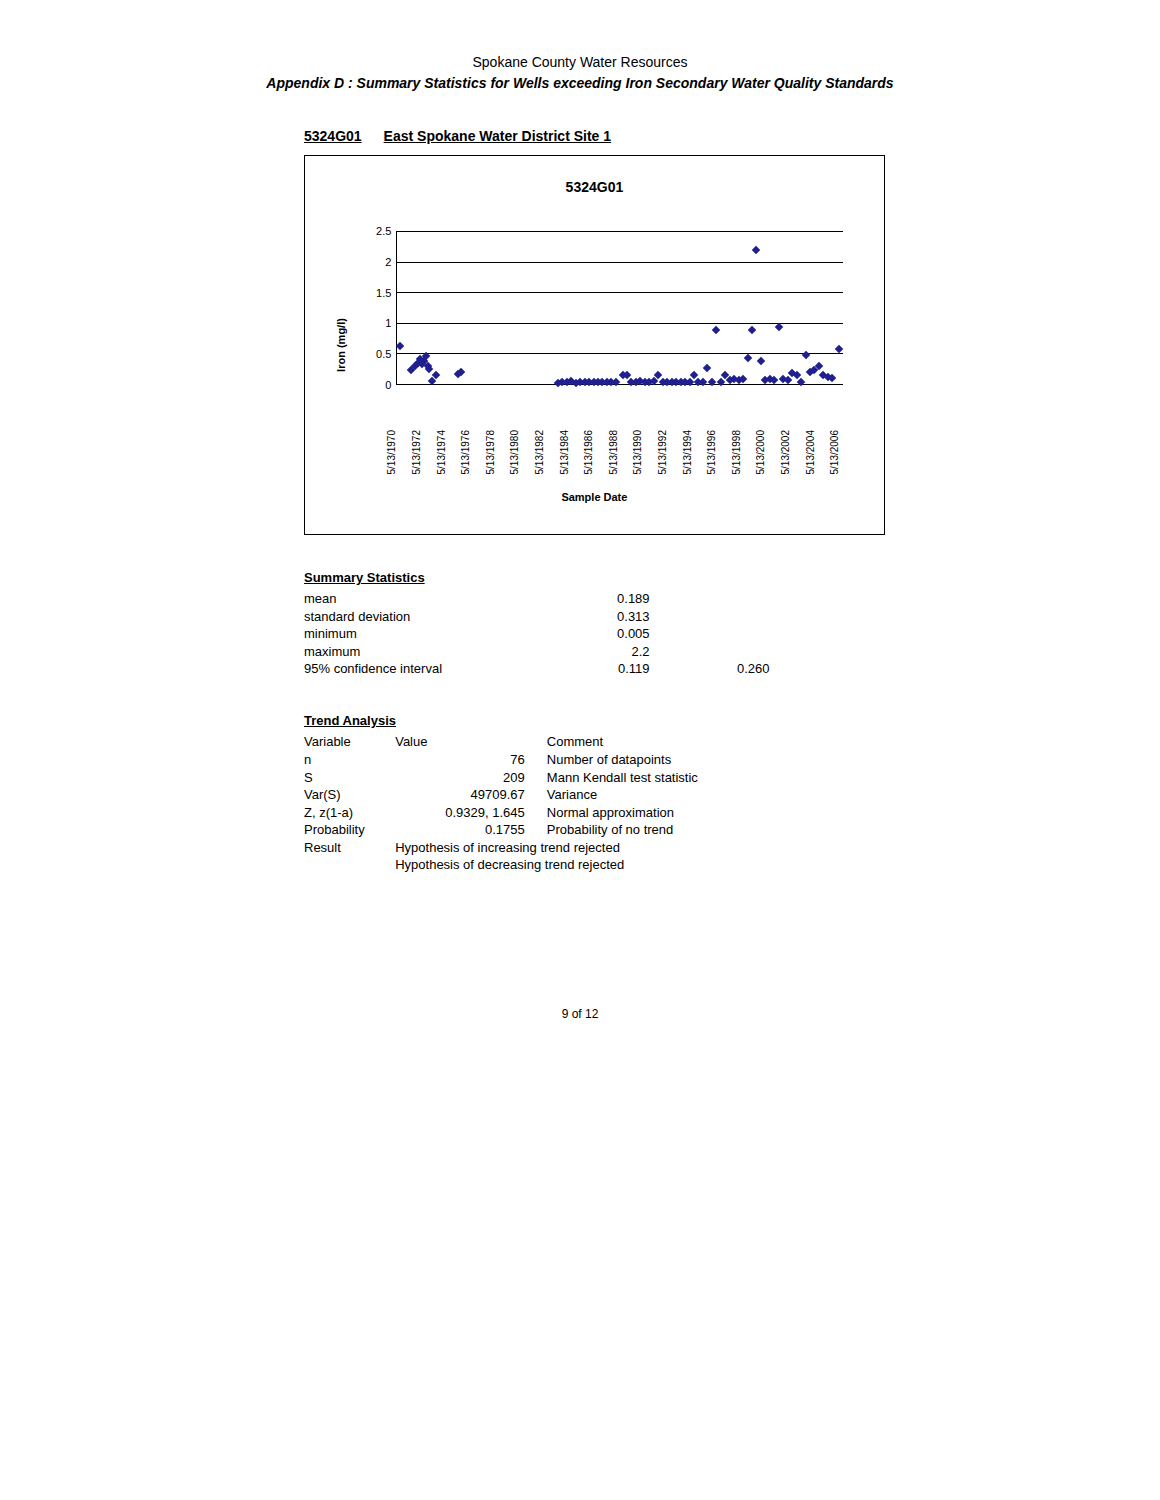Spokane County Water Resources
Appendix D : Summary Statistics for Wells exceeding Iron Secondary Water Quality Standards
5324G01 East Spokane Water District Site 1
5324G01
Iron (mg/l)
2.5 2 1.5 1 0.5 0
5/13/1970 5/13/1972 5/13/1974 5/13/1976 5/13/1978 5/13/1980 5/13/1982 5/13/1984 5/13/1986 5/13/1988 5/13/1990 5/13/1992 5/13/1994 5/13/1996 5/13/1998 5/13/2000 5/13/2002 5/13/2004 5/13/2006
Sample Date
Summary Statistics
| mean | 0.189 | |
| standard deviation | 0.313 | |
| minimum | 0.005 | |
| maximum | 2.2 | |
| 95% confidence interval | 0.119 | 0.260 |
Trend Analysis
| Variable | Value | Comment |
| n | 76 | Number of datapoints |
| S | 209 | Mann Kendall test statistic |
| Var(S) | 49709.67 | Variance |
| Z, z(1-a) | 0.9329, 1.645 | Normal approximation |
| Probability | 0.1755 | Probability of no trend |
| Result | Hypothesis of increasing trend rejected |
| | Hypothesis of decreasing trend rejected |
9 of 12